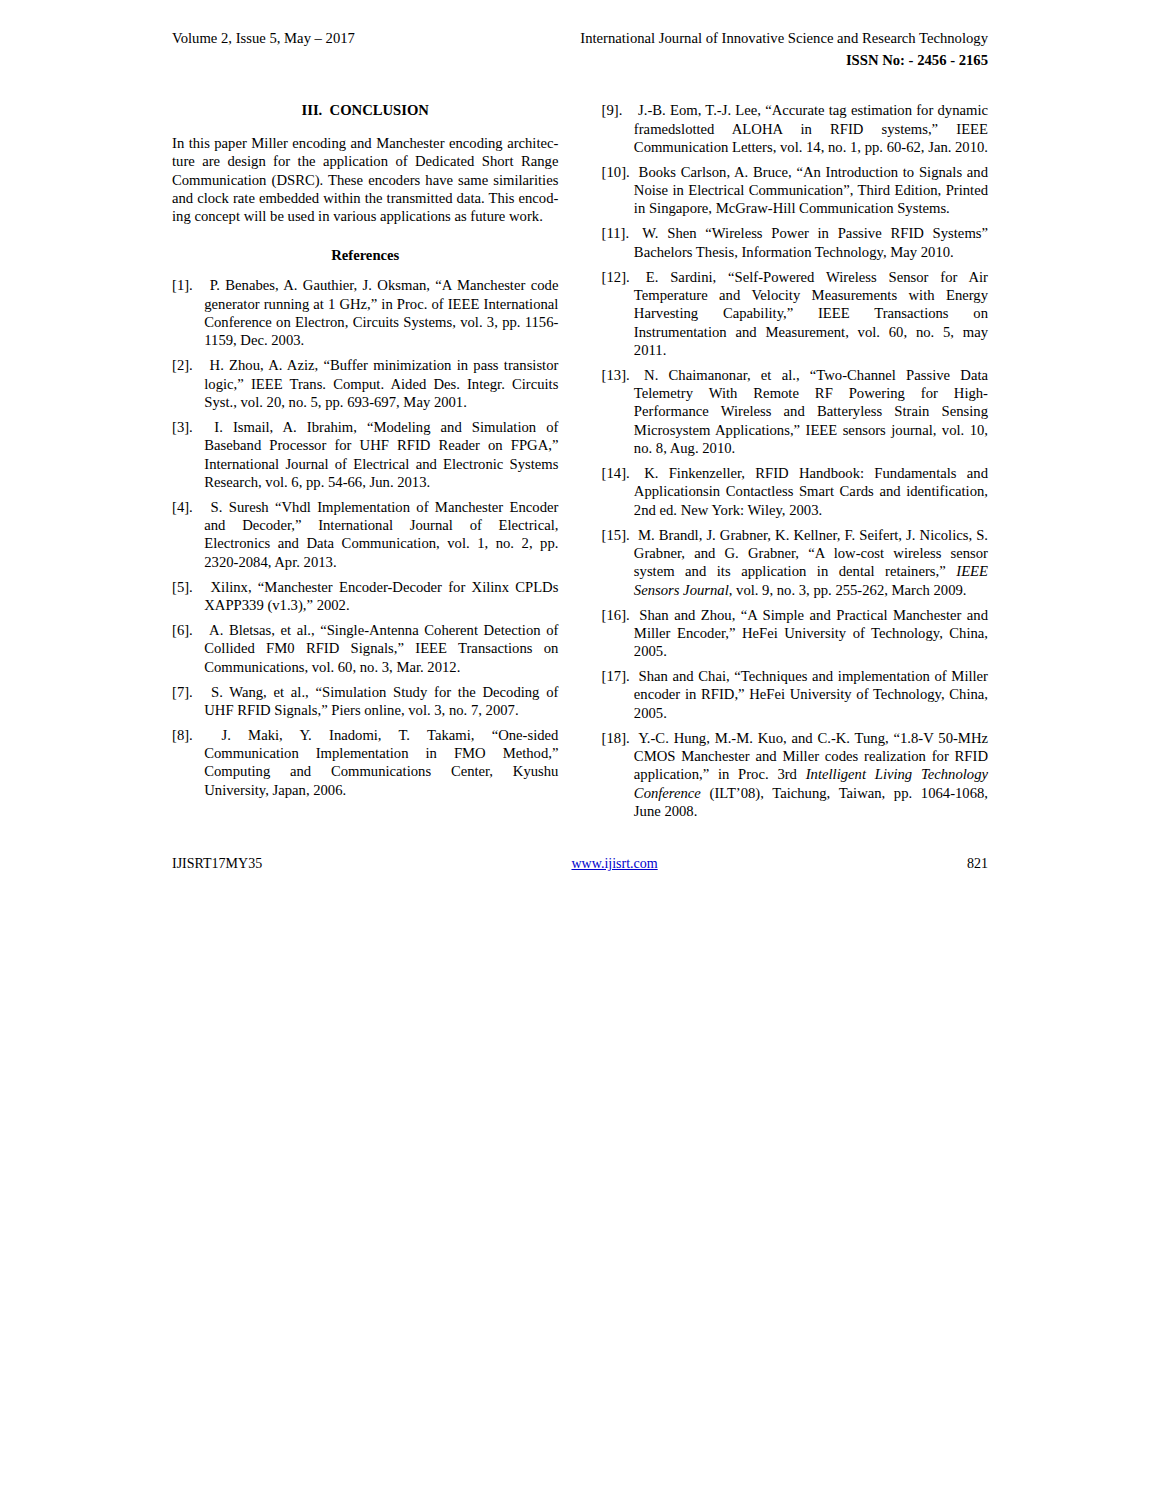Volume 2, Issue 5, May – 2017
International Journal of Innovative Science and Research Technology
ISSN No: - 2456 - 2165
III. CONCLUSION
In this paper Miller encoding and Manchester encoding architecture are design for the application of Dedicated Short Range Communication (DSRC). These encoders have same similarities and clock rate embedded within the transmitted data. This encoding concept will be used in various applications as future work.
References
[1]. P. Benabes, A. Gauthier, J. Oksman, “A Manchester code generator running at 1 GHz,” in Proc. of IEEE International Conference on Electron, Circuits Systems, vol. 3, pp. 1156-1159, Dec. 2003.
[2]. H. Zhou, A. Aziz, “Buffer minimization in pass transistor logic,” IEEE Trans. Comput. Aided Des. Integr. Circuits Syst., vol. 20, no. 5, pp. 693-697, May 2001.
[3]. I. Ismail, A. Ibrahim, “Modeling and Simulation of Baseband Processor for UHF RFID Reader on FPGA,” International Journal of Electrical and Electronic Systems Research, vol. 6, pp. 54-66, Jun. 2013.
[4]. S. Suresh “Vhdl Implementation of Manchester Encoder and Decoder,” International Journal of Electrical, Electronics and Data Communication, vol. 1, no. 2, pp. 2320-2084, Apr. 2013.
[5]. Xilinx, “Manchester Encoder-Decoder for Xilinx CPLDs XAPP339 (v1.3),” 2002.
[6]. A. Bletsas, et al., “Single-Antenna Coherent Detection of Collided FM0 RFID Signals,” IEEE Transactions on Communications, vol. 60, no. 3, Mar. 2012.
[7]. S. Wang, et al., “Simulation Study for the Decoding of UHF RFID Signals,” Piers online, vol. 3, no. 7, 2007.
[8]. J. Maki, Y. Inadomi, T. Takami, “One-sided Communication Implementation in FMO Method,” Computing and Communications Center, Kyushu University, Japan, 2006.
[9]. J.-B. Eom, T.-J. Lee, “Accurate tag estimation for dynamic framedslotted ALOHA in RFID systems,” IEEE Communication Letters, vol. 14, no. 1, pp. 60-62, Jan. 2010.
[10]. Books Carlson, A. Bruce, “An Introduction to Signals and Noise in Electrical Communication”, Third Edition, Printed in Singapore, McGraw-Hill Communication Systems.
[11]. W. Shen “Wireless Power in Passive RFID Systems” Bachelors Thesis, Information Technology, May 2010.
[12]. E. Sardini, “Self-Powered Wireless Sensor for Air Temperature and Velocity Measurements with Energy Harvesting Capability,” IEEE Transactions on Instrumentation and Measurement, vol. 60, no. 5, may 2011.
[13]. N. Chaimanonar, et al., “Two-Channel Passive Data Telemetry With Remote RF Powering for High-Performance Wireless and Batteryless Strain Sensing Microsystem Applications,” IEEE sensors journal, vol. 10, no. 8, Aug. 2010.
[14]. K. Finkenzeller, RFID Handbook: Fundamentals and Applicationsin Contactless Smart Cards and identification, 2nd ed. New York: Wiley, 2003.
[15]. M. Brandl, J. Grabner, K. Kellner, F. Seifert, J. Nicolics, S. Grabner, and G. Grabner, “A low-cost wireless sensor system and its application in dental retainers,” IEEE Sensors Journal, vol. 9, no. 3, pp. 255-262, March 2009.
[16]. Shan and Zhou, “A Simple and Practical Manchester and Miller Encoder,” HeFei University of Technology, China, 2005.
[17]. Shan and Chai, “Techniques and implementation of Miller encoder in RFID,” HeFei University of Technology, China, 2005.
[18]. Y.-C. Hung, M.-M. Kuo, and C.-K. Tung, “1.8-V 50-MHz CMOS Manchester and Miller codes realization for RFID application,” in Proc. 3rd Intelligent Living Technology Conference (ILT’08), Taichung, Taiwan, pp. 1064-1068, June 2008.
IJISRT17MY35
www.ijisrt.com
821